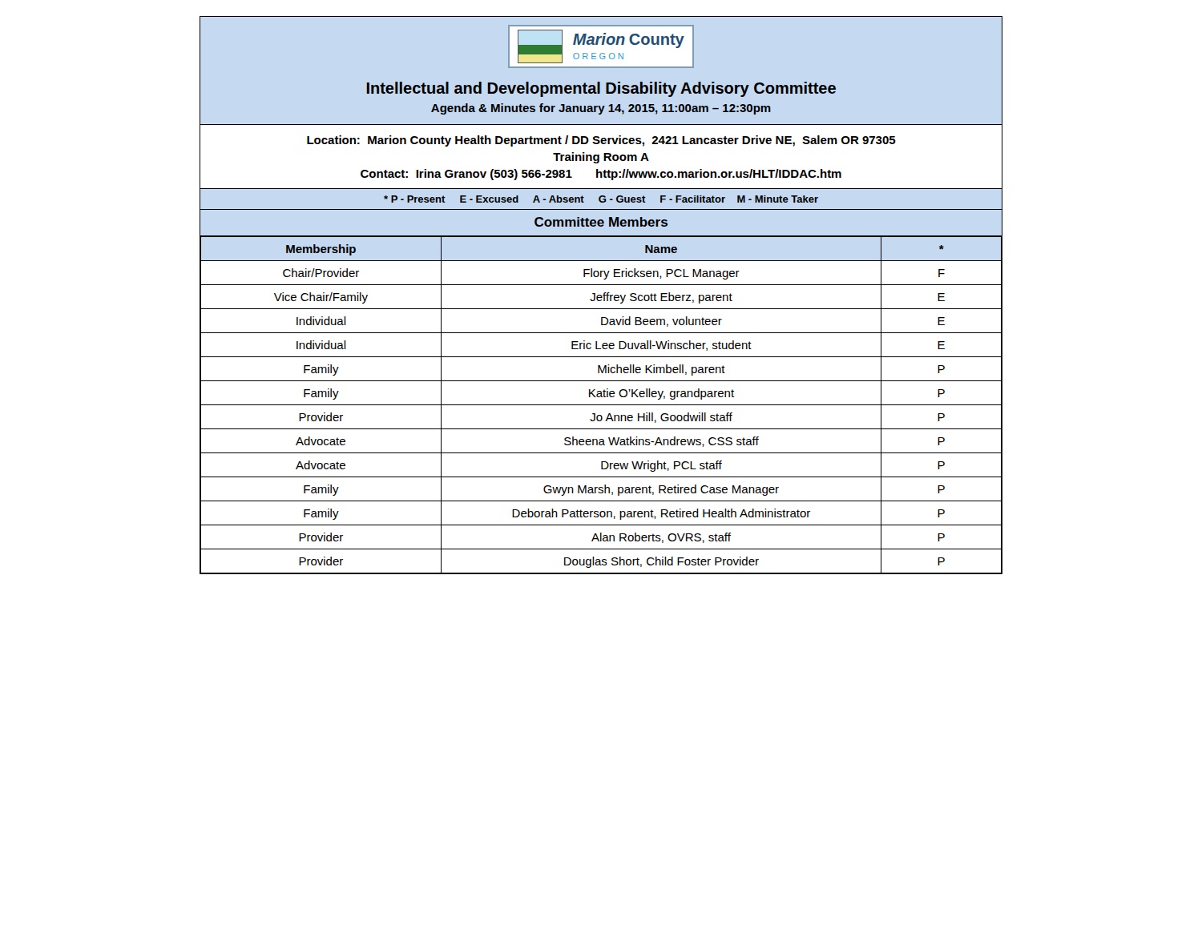Marion County
OREGON
Intellectual and Developmental Disability Advisory Committee
Agenda & Minutes for January 14, 2015, 11:00am – 12:30pm
Location: Marion County Health Department / DD Services, 2421 Lancaster Drive NE, Salem OR 97305
Training Room A
Contact: Irina Granov (503) 566-2981 http://www.co.marion.or.us/HLT/IDDAC.htm
* P - Present E - Excused A - Absent G - Guest F - Facilitator M - Minute Taker
Committee Members
| Membership | Name | * |
| --- | --- | --- |
| Chair/Provider | Flory Ericksen, PCL Manager | F |
| Vice Chair/Family | Jeffrey Scott Eberz, parent | E |
| Individual | David Beem, volunteer | E |
| Individual | Eric Lee Duvall-Winscher, student | E |
| Family | Michelle Kimbell, parent | P |
| Family | Katie O’Kelley, grandparent | P |
| Provider | Jo Anne Hill, Goodwill staff | P |
| Advocate | Sheena Watkins-Andrews, CSS staff | P |
| Advocate | Drew Wright, PCL staff | P |
| Family | Gwyn Marsh, parent, Retired Case Manager | P |
| Family | Deborah Patterson, parent, Retired Health Administrator | P |
| Provider | Alan Roberts, OVRS, staff | P |
| Provider | Douglas Short, Child Foster Provider | P |